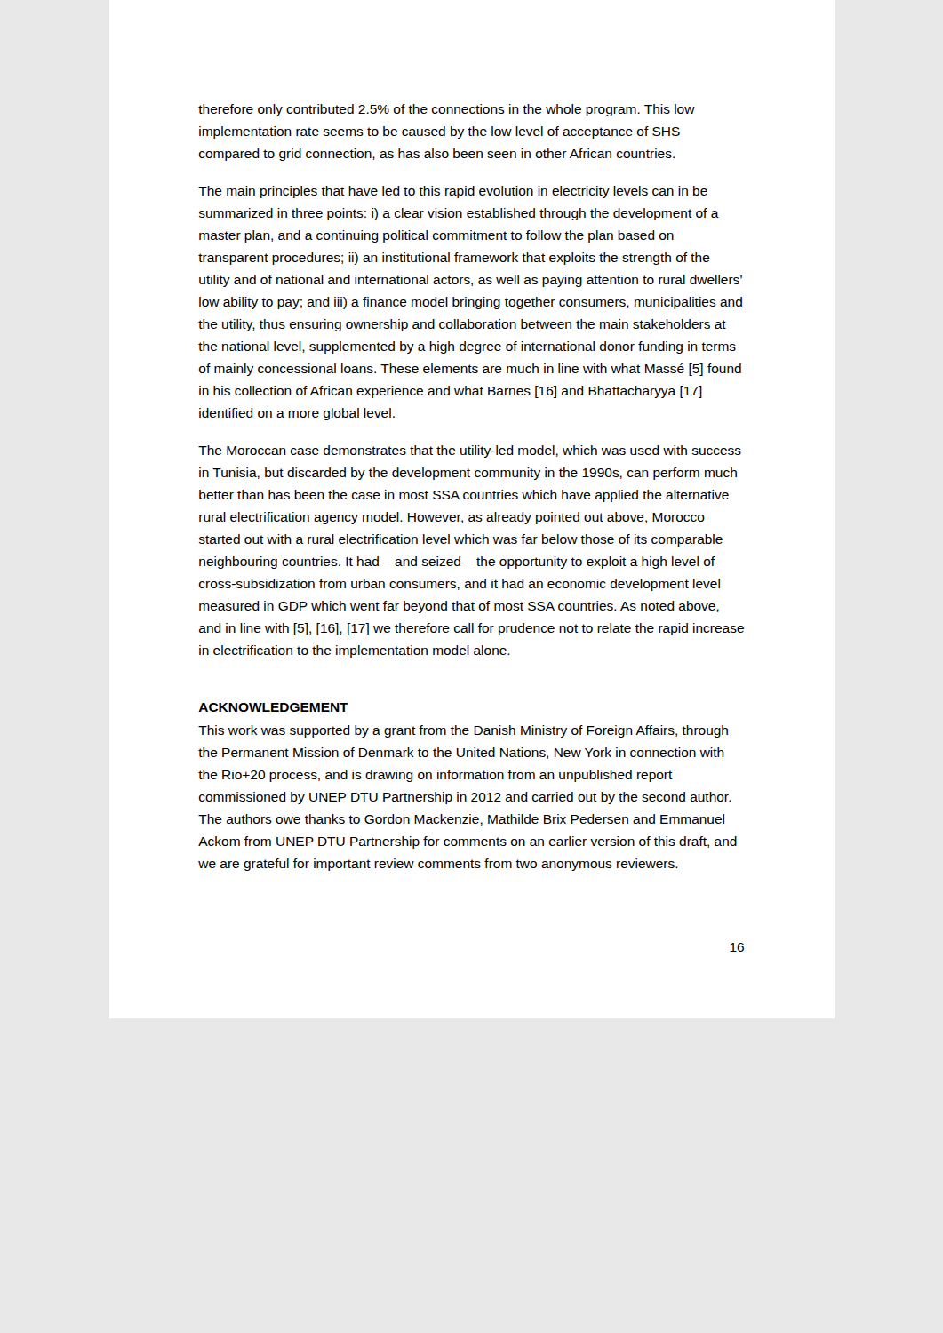therefore only contributed 2.5% of the connections in the whole program. This low implementation rate seems to be caused by the low level of acceptance of SHS compared to grid connection, as has also been seen in other African countries.
The main principles that have led to this rapid evolution in electricity levels can in be summarized in three points: i) a clear vision established through the development of a master plan, and a continuing political commitment to follow the plan based on transparent procedures; ii) an institutional framework that exploits the strength of the utility and of national and international actors, as well as paying attention to rural dwellers’ low ability to pay; and iii) a finance model bringing together consumers, municipalities and the utility, thus ensuring ownership and collaboration between the main stakeholders at the national level, supplemented by a high degree of international donor funding in terms of mainly concessional loans. These elements are much in line with what Massé [5] found in his collection of African experience and what Barnes [16] and Bhattacharyya [17] identified on a more global level.
The Moroccan case demonstrates that the utility-led model, which was used with success in Tunisia, but discarded by the development community in the 1990s, can perform much better than has been the case in most SSA countries which have applied the alternative rural electrification agency model. However, as already pointed out above, Morocco started out with a rural electrification level which was far below those of its comparable neighbouring countries. It had – and seized – the opportunity to exploit a high level of cross-subsidization from urban consumers, and it had an economic development level measured in GDP which went far beyond that of most SSA countries. As noted above, and in line with [5], [16], [17] we therefore call for prudence not to relate the rapid increase in electrification to the implementation model alone.
ACKNOWLEDGEMENT
This work was supported by a grant from the Danish Ministry of Foreign Affairs, through the Permanent Mission of Denmark to the United Nations, New York in connection with the Rio+20 process, and is drawing on information from an unpublished report commissioned by UNEP DTU Partnership in 2012 and carried out by the second author. The authors owe thanks to Gordon Mackenzie, Mathilde Brix Pedersen and Emmanuel Ackom from UNEP DTU Partnership for comments on an earlier version of this draft, and we are grateful for important review comments from two anonymous reviewers.
16